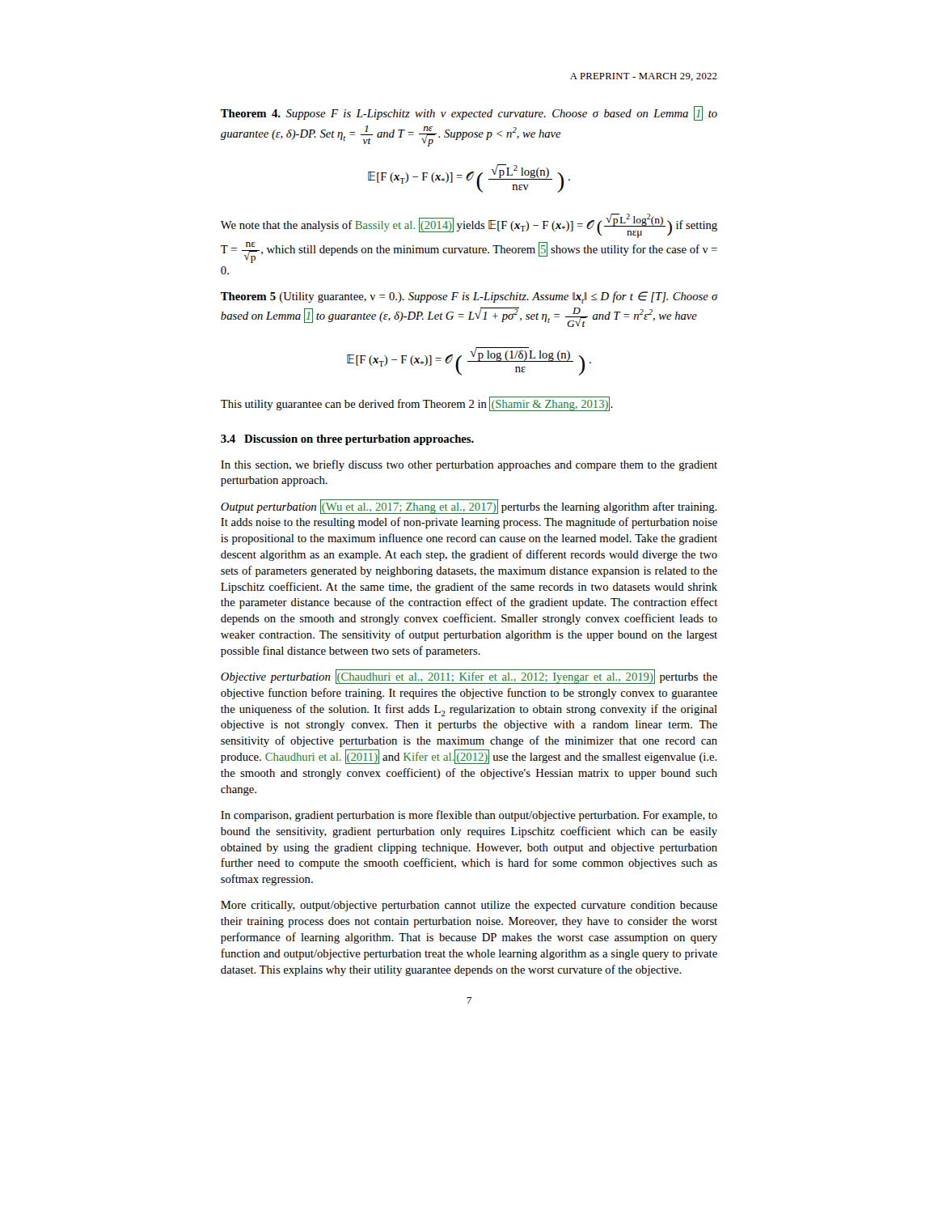A PREPRINT - MARCH 29, 2022
Theorem 4. Suppose F is L-Lipschitz with ν expected curvature. Choose σ based on Lemma 1 to guarantee (ε, δ)-DP. Set ηt = 1 νt and T = nε p. Suppose p < n2, we have
𝔼[F (xT) − F (x*)] = 𝒪 ( p L2 log(n) nεν ) .
We note that the analysis of Bassily et al. (2014) yields 𝔼[F (xT) − F (x*)] = 𝒪 (p L2 log2(n) nεμ) if setting T = nε p, which still depends on the minimum curvature. Theorem 5 shows the utility for the case of ν = 0.
Theorem 5 (Utility guarantee, ν = 0.). Suppose F is L-Lipschitz. Assume ‖xt‖ ≤ D for t ∈ [T]. Choose σ based on Lemma 1 to guarantee (ε, δ)-DP. Let G = L1 + pσ2, set ηt = DGt and T = n2ε2, we have
𝔼[F (xT) − F (x*)] = 𝒪 ( p log (1/δ) L log (n) nε ) .
This utility guarantee can be derived from Theorem 2 in (Shamir & Zhang, 2013).
3.4 Discussion on three perturbation approaches.
In this section, we briefly discuss two other perturbation approaches and compare them to the gradient perturbation approach.
Output perturbation (Wu et al., 2017; Zhang et al., 2017) perturbs the learning algorithm after training. It adds noise to the resulting model of non-private learning process. The magnitude of perturbation noise is propositional to the maximum influence one record can cause on the learned model. Take the gradient descent algorithm as an example. At each step, the gradient of different records would diverge the two sets of parameters generated by neighboring datasets, the maximum distance expansion is related to the Lipschitz coefficient. At the same time, the gradient of the same records in two datasets would shrink the parameter distance because of the contraction effect of the gradient update. The contraction effect depends on the smooth and strongly convex coefficient. Smaller strongly convex coefficient leads to weaker contraction. The sensitivity of output perturbation algorithm is the upper bound on the largest possible final distance between two sets of parameters.
Objective perturbation (Chaudhuri et al., 2011; Kifer et al., 2012; Iyengar et al., 2019) perturbs the objective function before training. It requires the objective function to be strongly convex to guarantee the uniqueness of the solution. It first adds L2 regularization to obtain strong convexity if the original objective is not strongly convex. Then it perturbs the objective with a random linear term. The sensitivity of objective perturbation is the maximum change of the minimizer that one record can produce. Chaudhuri et al. (2011) and Kifer et al.(2012) use the largest and the smallest eigenvalue (i.e. the smooth and strongly convex coefficient) of the objective's Hessian matrix to upper bound such change.
In comparison, gradient perturbation is more flexible than output/objective perturbation. For example, to bound the sensitivity, gradient perturbation only requires Lipschitz coefficient which can be easily obtained by using the gradient clipping technique. However, both output and objective perturbation further need to compute the smooth coefficient, which is hard for some common objectives such as softmax regression.
More critically, output/objective perturbation cannot utilize the expected curvature condition because their training process does not contain perturbation noise. Moreover, they have to consider the worst performance of learning algorithm. That is because DP makes the worst case assumption on query function and output/objective perturbation treat the whole learning algorithm as a single query to private dataset. This explains why their utility guarantee depends on the worst curvature of the objective.
7